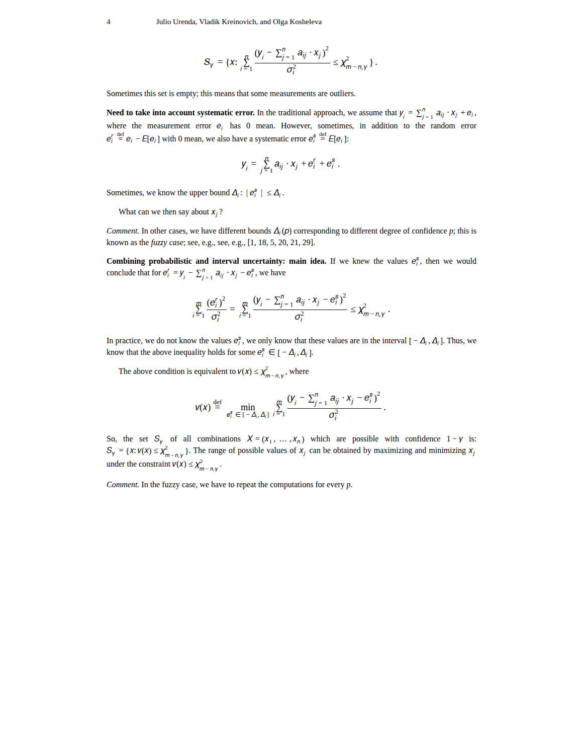4 Julio Urenda, Vladik Kreinovich, and Olga Kosheleva
Sγ = { x : ∑ i=1 n ( yi − ∑ j=1 n aij ⋅ xj ) 2 σi2 ≤ χm−n,γ2 } .
Sometimes this set is empty; this means that some measurements are outliers.
Need to take into account systematic error. In the traditional approach, we assume that yi = ∑ j=1 n aij ⋅ xj + ei , where the measurement error ei has 0 mean. However, sometimes, in addition to the random error eir =def ei − E [ei] with 0 mean, we also have a systematic error eis =def E [ei] :
yi = ∑ j=1 n aij ⋅ xj + eir + eis .
Sometimes, we know the upper bound Δi : |eis| ≤ Δi .
What can we then say about xj?
Comment. In other cases, we have different bounds Δi(p) corresponding to different degree of confidence p; this is known as the fuzzy case; see, e.g., see, e.g., [1, 18, 5, 20, 21, 29].
Combining probabilistic and interval uncertainty: main idea. If we knew the values eis, then we would conclude that for eir = yi − ∑ j=1 n aij ⋅ xj − eis , we have
∑ i=1 m (eir) 2 σi2 = ∑ i=1 m ( yi − ∑ j=1 n aij ⋅ xj − eis ) 2 σi2 ≤ χm−n,γ2 .
In practice, we do not know the values eis, we only know that these values are in the interval [−Δi,Δi] . Thus, we know that the above inequality holds for some eis ∈ [−Δi,Δi] .
The above condition is equivalent to v(x) ≤ χm−n,γ2 , where
v(x) =def min eis ∈ [−Δi,Δi] ∑ i=1 m ( yi − ∑ j=1 n aij ⋅ xj − eis ) 2 σi2 .
So, the set Sγ of all combinations X=(x1,…,xn) which are possible with confidence 1−γ is: Sγ = { x:v(x) ≤ χm−n,γ2 } . The range of possible values of xj can be obtained by maximizing and minimizing xj under the constraint v(x) ≤ χm−n,γ2 .
Comment. In the fuzzy case, we have to repeat the computations for every p.